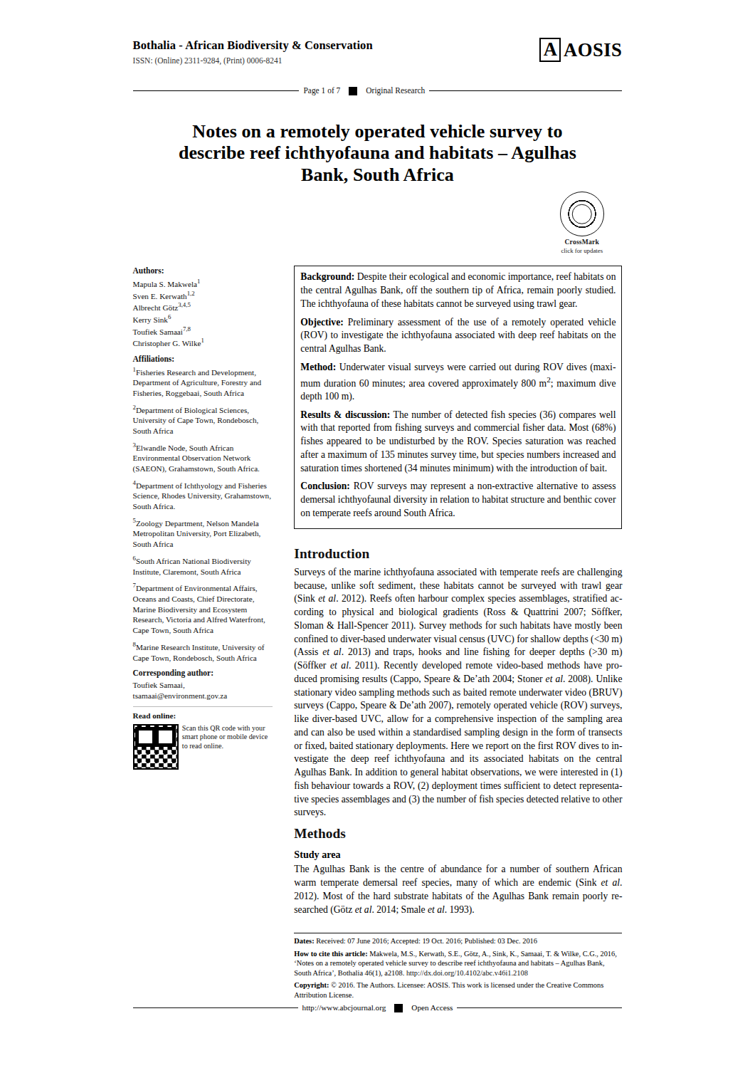Bothalia - African Biodiversity & Conservation
ISSN: (Online) 2311-9284, (Print) 0006-8241
AAOSIS
Page 1 of 7 Original Research
Notes on a remotely operated vehicle survey to
describe reef ichthyofauna and habitats – Agulhas
Bank, South Africa
CrossMark
click for updates
Authors:
Mapula S. Makwela1
Sven E. Kerwath1,2
Albrecht Götz3,4,5
Kerry Sink6
Toufiek Samaai7,8
Christopher G. Wilke1
Affiliations:
1Fisheries Research and Development, Department of Agriculture, Forestry and Fisheries, Roggebaai, South Africa
2Department of Biological Sciences, University of Cape Town, Rondebosch, South Africa
3Elwandle Node, South African Environmental Observation Network (SAEON), Grahamstown, South Africa.
4Department of Ichthyology and Fisheries Science, Rhodes University, Grahamstown, South Africa.
5Zoology Department, Nelson Mandela Metropolitan University, Port Elizabeth, South Africa
6South African National Biodiversity Institute, Claremont, South Africa
7Department of Environmental Affairs, Oceans and Coasts, Chief Directorate, Marine Biodiversity and Ecosystem Research, Victoria and Alfred Waterfront, Cape Town, South Africa
8Marine Research Institute, University of Cape Town, Rondebosch, South Africa
Corresponding author:
Toufiek Samaai,
tsamaai@environment.gov.za
Read online:
Scan this QR code with your smart phone or mobile device to read online.
Background: Despite their ecological and economic importance, reef habitats on the central Agulhas Bank, off the southern tip of Africa, remain poorly studied. The ichthyofauna of these habitats cannot be surveyed using trawl gear.
Objective: Preliminary assessment of the use of a remotely operated vehicle (ROV) to investigate the ichthyofauna associated with deep reef habitats on the central Agulhas Bank.
Method: Underwater visual surveys were carried out during ROV dives (maximum duration 60 minutes; area covered approximately 800 m2; maximum dive depth 100 m).
Results & discussion: The number of detected fish species (36) compares well with that reported from fishing surveys and commercial fisher data. Most (68%) fishes appeared to be undisturbed by the ROV. Species saturation was reached after a maximum of 135 minutes survey time, but species numbers increased and saturation times shortened (34 minutes minimum) with the introduction of bait.
Conclusion: ROV surveys may represent a non-extractive alternative to assess demersal ichthyofaunal diversity in relation to habitat structure and benthic cover on temperate reefs around South Africa.
Introduction
Surveys of the marine ichthyofauna associated with temperate reefs are challenging because, unlike soft sediment, these habitats cannot be surveyed with trawl gear (Sink et al. 2012). Reefs often harbour complex species assemblages, stratified according to physical and biological gradients (Ross & Quattrini 2007; Söffker, Sloman & Hall-Spencer 2011). Survey methods for such habitats have mostly been confined to diver-based underwater visual census (UVC) for shallow depths (<30 m) (Assis et al. 2013) and traps, hooks and line fishing for deeper depths (>30 m) (Söffker et al. 2011). Recently developed remote video-based methods have produced promising results (Cappo, Speare & De’ath 2004; Stoner et al. 2008). Unlike stationary video sampling methods such as baited remote underwater video (BRUV) surveys (Cappo, Speare & De’ath 2007), remotely operated vehicle (ROV) surveys, like diver-based UVC, allow for a comprehensive inspection of the sampling area and can also be used within a standardised sampling design in the form of transects or fixed, baited stationary deployments. Here we report on the first ROV dives to investigate the deep reef ichthyofauna and its associated habitats on the central Agulhas Bank. In addition to general habitat observations, we were interested in (1) fish behaviour towards a ROV, (2) deployment times sufficient to detect representative species assemblages and (3) the number of fish species detected relative to other surveys.
Methods
Study area
The Agulhas Bank is the centre of abundance for a number of southern African warm temperate demersal reef species, many of which are endemic (Sink et al. 2012). Most of the hard substrate habitats of the Agulhas Bank remain poorly researched (Götz et al. 2014; Smale et al. 1993).
Dates: Received: 07 June 2016; Accepted: 19 Oct. 2016; Published: 03 Dec. 2016
How to cite this article: Makwela, M.S., Kerwath, S.E., Götz, A., Sink, K., Samaai, T. & Wilke, C.G., 2016, ‘Notes on a remotely operated vehicle survey to describe reef ichthyofauna and habitats – Agulhas Bank, South Africa’, Bothalia 46(1), a2108. http://dx.doi.org/10.4102/abc.v46i1.2108
Copyright: © 2016. The Authors. Licensee: AOSIS. This work is licensed under the Creative Commons Attribution License.
http://www.abcjournal.org Open Access